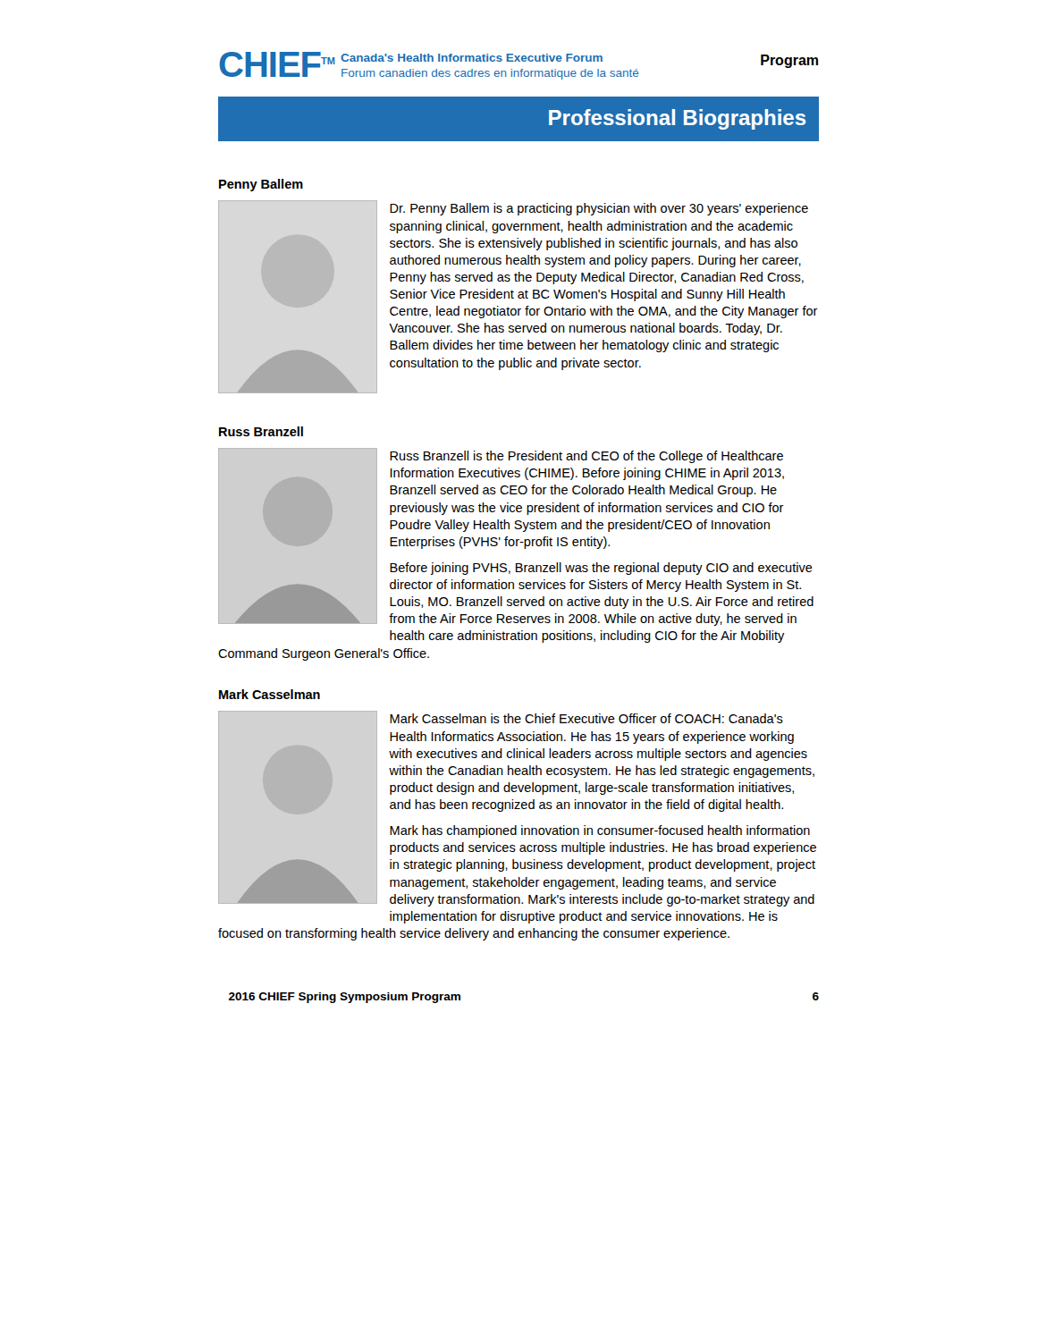CHIEFTM
Canada's Health Informatics Executive Forum
Forum canadien des cadres en informatique de la santé
Program
Professional Biographies
Penny Ballem
Dr. Penny Ballem is a practicing physician with over 30 years' experience spanning clinical, government, health administration and the academic sectors. She is extensively published in scientific journals, and has also authored numerous health system and policy papers. During her career, Penny has served as the Deputy Medical Director, Canadian Red Cross, Senior Vice President at BC Women's Hospital and Sunny Hill Health Centre, lead negotiator for Ontario with the OMA, and the City Manager for Vancouver. She has served on numerous national boards. Today, Dr. Ballem divides her time between her hematology clinic and strategic consultation to the public and private sector.
Russ Branzell
Russ Branzell is the President and CEO of the College of Healthcare Information Executives (CHIME). Before joining CHIME in April 2013, Branzell served as CEO for the Colorado Health Medical Group. He previously was the vice president of information services and CIO for Poudre Valley Health System and the president/CEO of Innovation Enterprises (PVHS' for-profit IS entity).
Before joining PVHS, Branzell was the regional deputy CIO and executive director of information services for Sisters of Mercy Health System in St. Louis, MO. Branzell served on active duty in the U.S. Air Force and retired from the Air Force Reserves in 2008. While on active duty, he served in health care administration positions, including CIO for the Air Mobility Command Surgeon General's Office.
Mark Casselman
Mark Casselman is the Chief Executive Officer of COACH: Canada's Health Informatics Association. He has 15 years of experience working with executives and clinical leaders across multiple sectors and agencies within the Canadian health ecosystem. He has led strategic engagements, product design and development, large-scale transformation initiatives, and has been recognized as an innovator in the field of digital health.
Mark has championed innovation in consumer-focused health information products and services across multiple industries. He has broad experience in strategic planning, business development, product development, project management, stakeholder engagement, leading teams, and service delivery transformation. Mark's interests include go-to-market strategy and implementation for disruptive product and service innovations. He is focused on transforming health service delivery and enhancing the consumer experience.
2016 CHIEF Spring Symposium Program
6